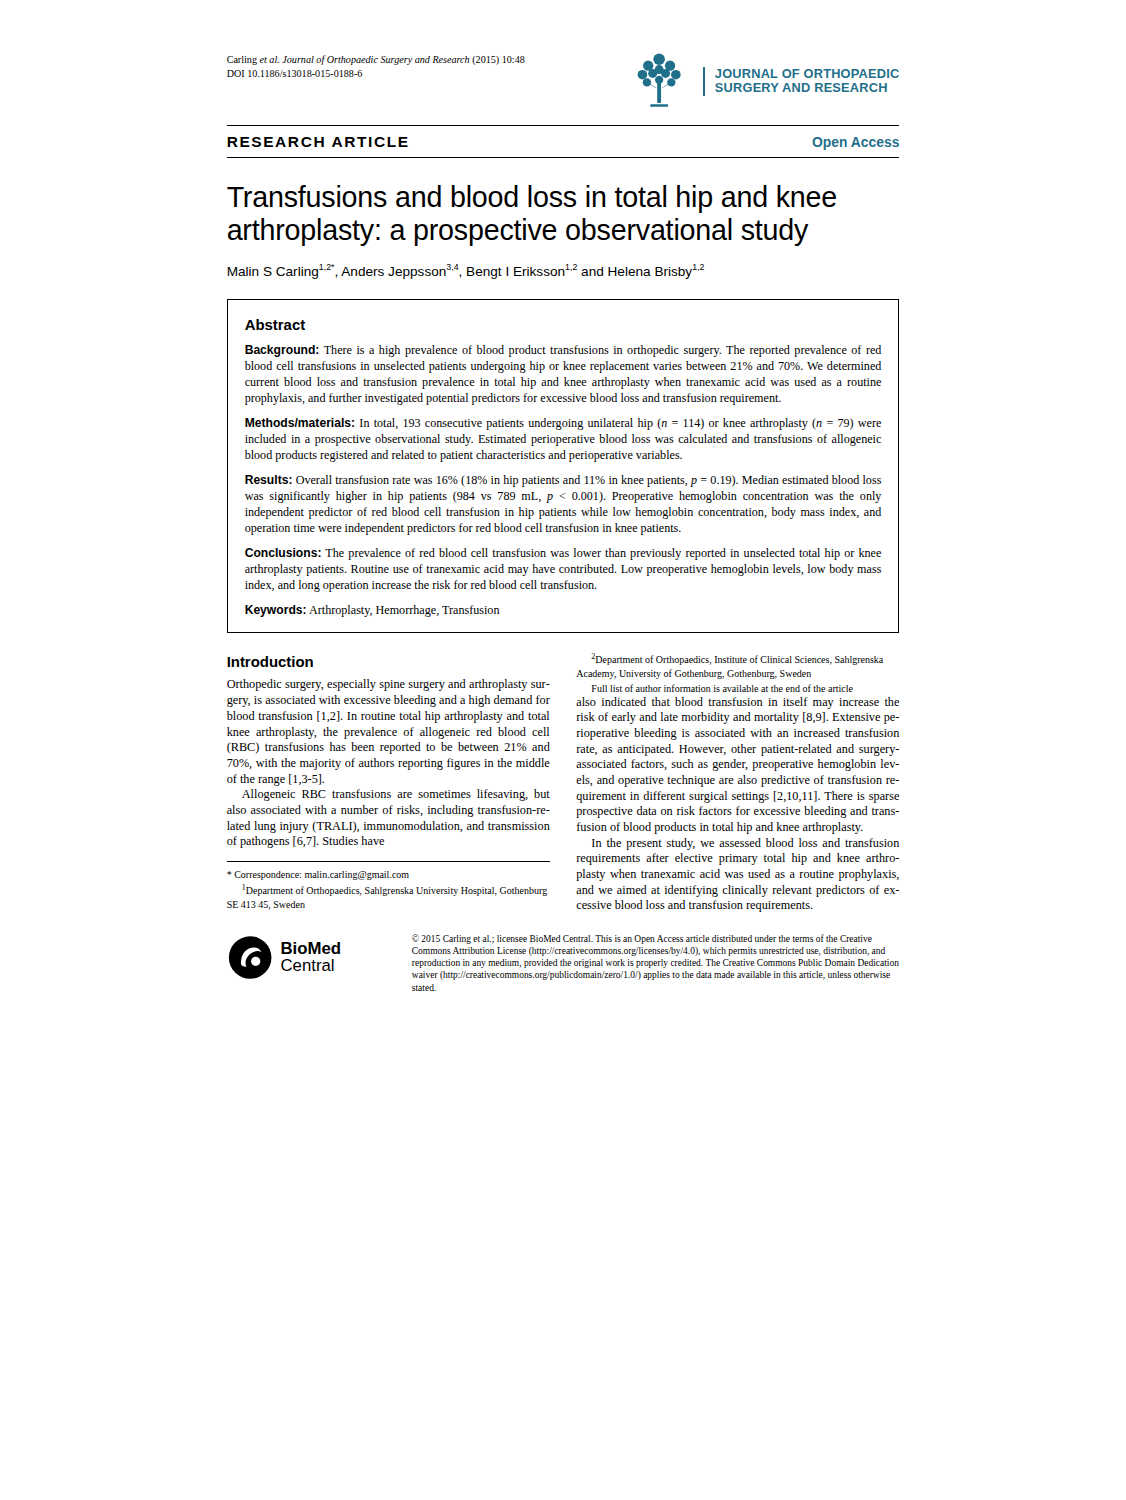Carling et al. Journal of Orthopaedic Surgery and Research (2015) 10:48
DOI 10.1186/s13018-015-0188-6
Journal of Orthopaedic Surgery and Research
RESEARCH ARTICLE
Open Access
Transfusions and blood loss in total hip and knee arthroplasty: a prospective observational study
Malin S Carling1,2*, Anders Jeppsson3,4, Bengt I Eriksson1,2 and Helena Brisby1,2
Abstract
Background: There is a high prevalence of blood product transfusions in orthopedic surgery. The reported prevalence of red blood cell transfusions in unselected patients undergoing hip or knee replacement varies between 21% and 70%. We determined current blood loss and transfusion prevalence in total hip and knee arthroplasty when tranexamic acid was used as a routine prophylaxis, and further investigated potential predictors for excessive blood loss and transfusion requirement.
Methods/materials: In total, 193 consecutive patients undergoing unilateral hip (n = 114) or knee arthroplasty (n = 79) were included in a prospective observational study. Estimated perioperative blood loss was calculated and transfusions of allogeneic blood products registered and related to patient characteristics and perioperative variables.
Results: Overall transfusion rate was 16% (18% in hip patients and 11% in knee patients, p = 0.19). Median estimated blood loss was significantly higher in hip patients (984 vs 789 mL, p < 0.001). Preoperative hemoglobin concentration was the only independent predictor of red blood cell transfusion in hip patients while low hemoglobin concentration, body mass index, and operation time were independent predictors for red blood cell transfusion in knee patients.
Conclusions: The prevalence of red blood cell transfusion was lower than previously reported in unselected total hip or knee arthroplasty patients. Routine use of tranexamic acid may have contributed. Low preoperative hemoglobin levels, low body mass index, and long operation increase the risk for red blood cell transfusion.
Keywords: Arthroplasty, Hemorrhage, Transfusion
Introduction
Orthopedic surgery, especially spine surgery and arthroplasty surgery, is associated with excessive bleeding and a high demand for blood transfusion [1,2]. In routine total hip arthroplasty and total knee arthroplasty, the prevalence of allogeneic red blood cell (RBC) transfusions has been reported to be between 21% and 70%, with the majority of authors reporting figures in the middle of the range [1,3-5].
Allogeneic RBC transfusions are sometimes lifesaving, but also associated with a number of risks, including transfusion-related lung injury (TRALI), immunomodulation, and transmission of pathogens [6,7]. Studies have
* Correspondence: malin.carling@gmail.com
1Department of Orthopaedics, Sahlgrenska University Hospital, Gothenburg SE 413 45, Sweden
2Department of Orthopaedics, Institute of Clinical Sciences, Sahlgrenska Academy, University of Gothenburg, Gothenburg, Sweden
Full list of author information is available at the end of the article
also indicated that blood transfusion in itself may increase the risk of early and late morbidity and mortality [8,9]. Extensive perioperative bleeding is associated with an increased transfusion rate, as anticipated. However, other patient-related and surgery-associated factors, such as gender, preoperative hemoglobin levels, and operative technique are also predictive of transfusion requirement in different surgical settings [2,10,11]. There is sparse prospective data on risk factors for excessive bleeding and transfusion of blood products in total hip and knee arthroplasty.
In the present study, we assessed blood loss and transfusion requirements after elective primary total hip and knee arthroplasty when tranexamic acid was used as a routine prophylaxis, and we aimed at identifying clinically relevant predictors of excessive blood loss and transfusion requirements.
BioMed Central
© 2015 Carling et al.; licensee BioMed Central. This is an Open Access article distributed under the terms of the Creative Commons Attribution License (http://creativecommons.org/licenses/by/4.0), which permits unrestricted use, distribution, and reproduction in any medium, provided the original work is properly credited. The Creative Commons Public Domain Dedication waiver (http://creativecommons.org/publicdomain/zero/1.0/) applies to the data made available in this article, unless otherwise stated.